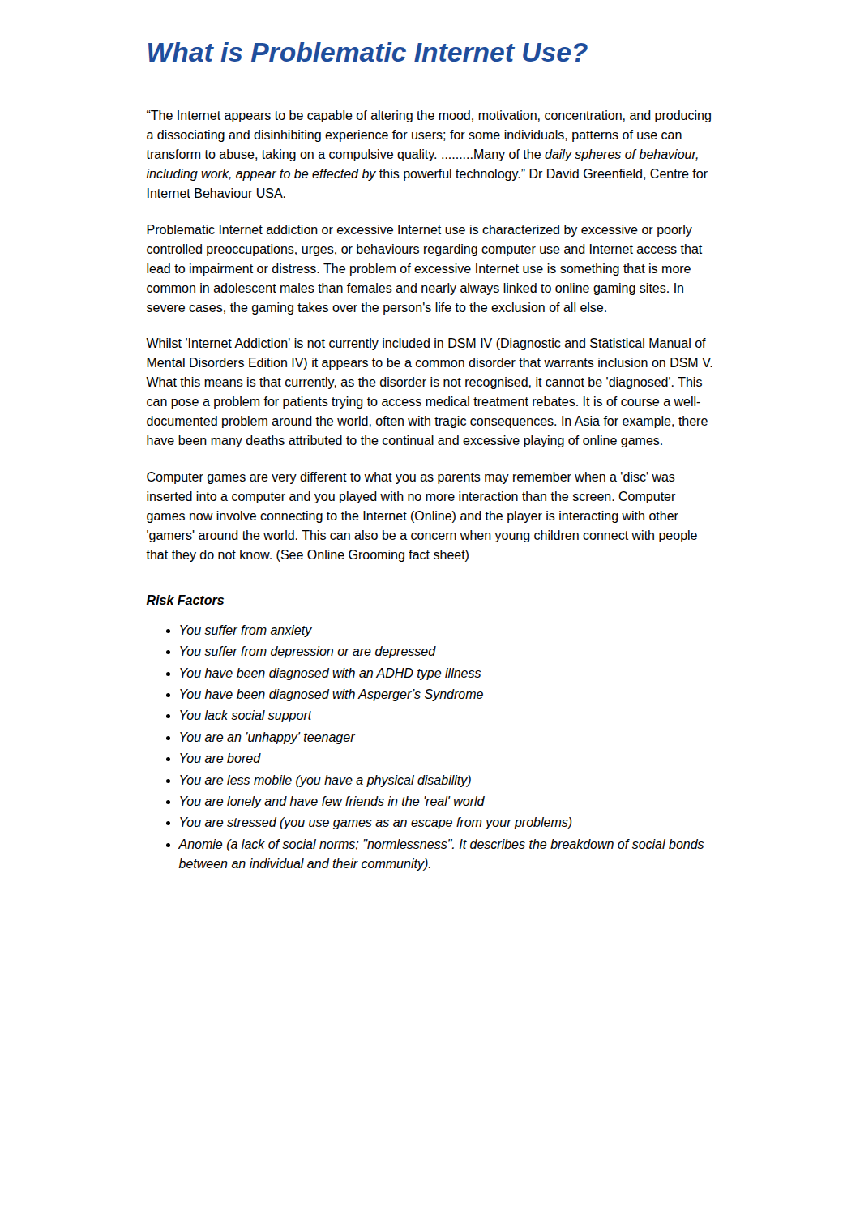What is Problematic Internet Use?
“The Internet appears to be capable of altering the mood, motivation, concentration, and producing a dissociating and disinhibiting experience for users; for some individuals, patterns of use can transform to abuse, taking on a compulsive quality. .........Many of the daily spheres of behaviour, including work, appear to be effected by this powerful technology.” Dr David Greenfield, Centre for Internet Behaviour USA.
Problematic Internet addiction or excessive Internet use is characterized by excessive or poorly controlled preoccupations, urges, or behaviours regarding computer use and Internet access that lead to impairment or distress. The problem of excessive Internet use is something that is more common in adolescent males than females and nearly always linked to online gaming sites. In severe cases, the gaming takes over the person's life to the exclusion of all else.
Whilst 'Internet Addiction' is not currently included in DSM IV (Diagnostic and Statistical Manual of Mental Disorders Edition IV) it appears to be a common disorder that warrants inclusion on DSM V. What this means is that currently, as the disorder is not recognised, it cannot be 'diagnosed'. This can pose a problem for patients trying to access medical treatment rebates. It is of course a well-documented problem around the world, often with tragic consequences. In Asia for example, there have been many deaths attributed to the continual and excessive playing of online games.
Computer games are very different to what you as parents may remember when a 'disc' was inserted into a computer and you played with no more interaction than the screen. Computer games now involve connecting to the Internet (Online) and the player is interacting with other 'gamers' around the world. This can also be a concern when young children connect with people that they do not know. (See Online Grooming fact sheet)
Risk Factors
You suffer from anxiety
You suffer from depression or are depressed
You have been diagnosed with an ADHD type illness
You have been diagnosed with Asperger’s Syndrome
You lack social support
You are an 'unhappy' teenager
You are bored
You are less mobile (you have a physical disability)
You are lonely and have few friends in the 'real' world
You are stressed (you use games as an escape from your problems)
Anomie (a lack of social norms; "normlessness". It describes the breakdown of social bonds between an individual and their community).